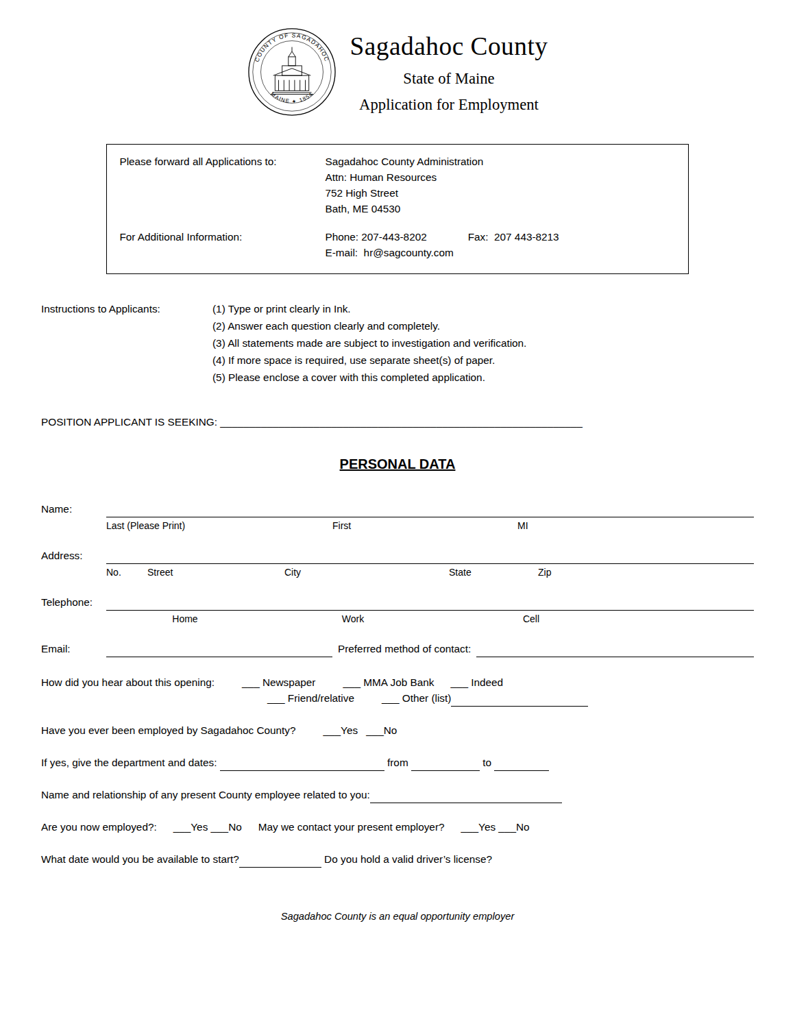COUNTY OF SAGADAHOC MAINE ✦ 1854
Sagadahoc County
State of Maine
Application for Employment
Please forward all Applications to:
Sagadahoc County Administration
Attn: Human Resources
752 High Street
Bath, ME 04530
For Additional Information:
Phone: 207-443-8202 Fax: 207 443-8213
E-mail: hr@sagcounty.com
Instructions to Applicants:
(1) Type or print clearly in Ink.
(2) Answer each question clearly and completely.
(3) All statements made are subject to investigation and verification.
(4) If more space is required, use separate sheet(s) of paper.
(5) Please enclose a cover with this completed application.
POSITION APPLICANT IS SEEKING: ______________________________________________________________
PERSONAL DATA
Name:
Last (Please Print) First MI
Address:
No. Street City State Zip
Telephone:
Home Work Cell
Email:
Preferred method of contact:
How did you hear about this opening: ___ Newspaper ___ MMA Job Bank ___ Indeed ___ Friend/relative ___ Other (list)
Have you ever been employed by Sagadahoc County? ___Yes ___No
If yes, give the department and dates: from to
Name and relationship of any present County employee related to you:
Are you now employed?: ___Yes ___No May we contact your present employer? ___Yes ___No
What date would you be available to start? Do you hold a valid driver’s license?
Sagadahoc County is an equal opportunity employer